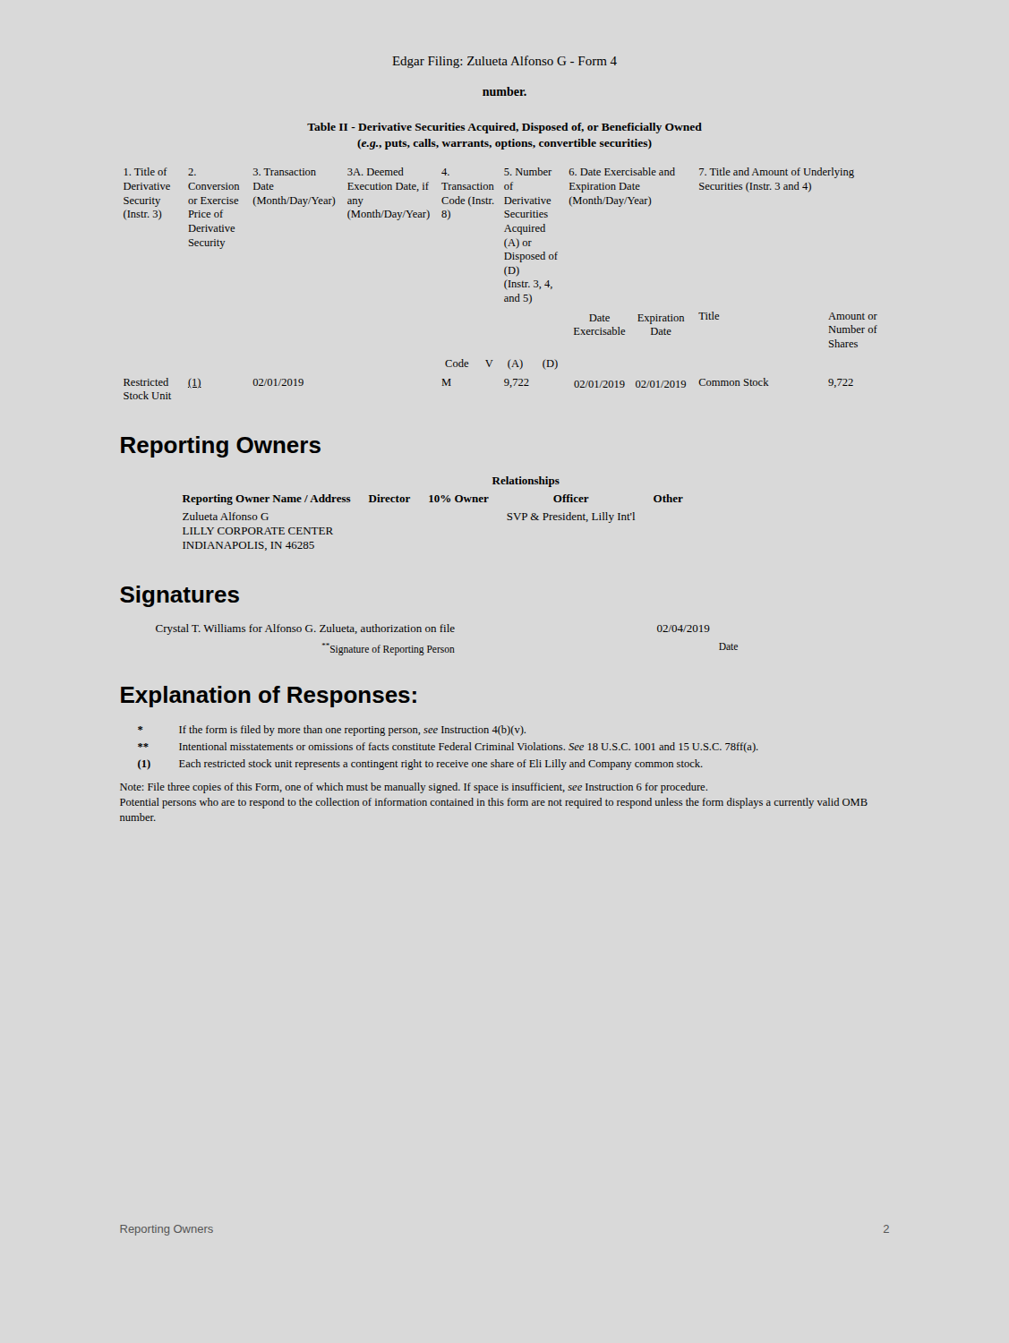Edgar Filing: Zulueta Alfonso G - Form 4
number.
Table II - Derivative Securities Acquired, Disposed of, or Beneficially Owned
(e.g., puts, calls, warrants, options, convertible securities)
| 1. Title of Derivative Security (Instr. 3) | 2. Conversion or Exercise Price of Derivative Security | 3. Transaction Date (Month/Day/Year) | 3A. Deemed Execution Date, if any (Month/Day/Year) | 4. Transaction Code (Instr. 8) | 5. Number of Derivative Securities Acquired (A) or Disposed of (D) (Instr. 3, 4, and 5) | 6. Date Exercisable and Expiration Date (Month/Day/Year) | 7. Title and Amount of Underlying Securities (Instr. 3 and 4) |
| | | | | | | / Date Exercisable / Expiration Date / | Title | Amount or Number of Shares |
| | | | | / Code / V / | / (A) / (D) / | | | |
| Restricted Stock Unit | (1) | 02/01/2019 | | M | 9,722 | / 02/01/2019 / 02/01/2019 / | Common Stock | 9,722 |
Reporting Owners
| Reporting Owner Name / Address | Relationships |
| Director | 10% Owner | Officer | Other |
| Zulueta Alfonso G LILLY CORPORATE CENTER INDIANAPOLIS, IN 46285 | | | SVP & President, Lilly Int'l | |
Signatures
Crystal T. Williams for Alfonso G. Zulueta, authorization on file
02/04/2019
**Signature of Reporting Person
Date
Explanation of Responses:
| * | If the form is filed by more than one reporting person, see Instruction 4(b)(v). |
| ** | Intentional misstatements or omissions of facts constitute Federal Criminal Violations. See 18 U.S.C. 1001 and 15 U.S.C. 78ff(a). |
| (1) | Each restricted stock unit represents a contingent right to receive one share of Eli Lilly and Company common stock. |
Note: File three copies of this Form, one of which must be manually signed. If space is insufficient, see Instruction 6 for procedure.
Potential persons who are to respond to the collection of information contained in this form are not required to respond unless the form displays a currently valid OMB number.
Reporting Owners
2